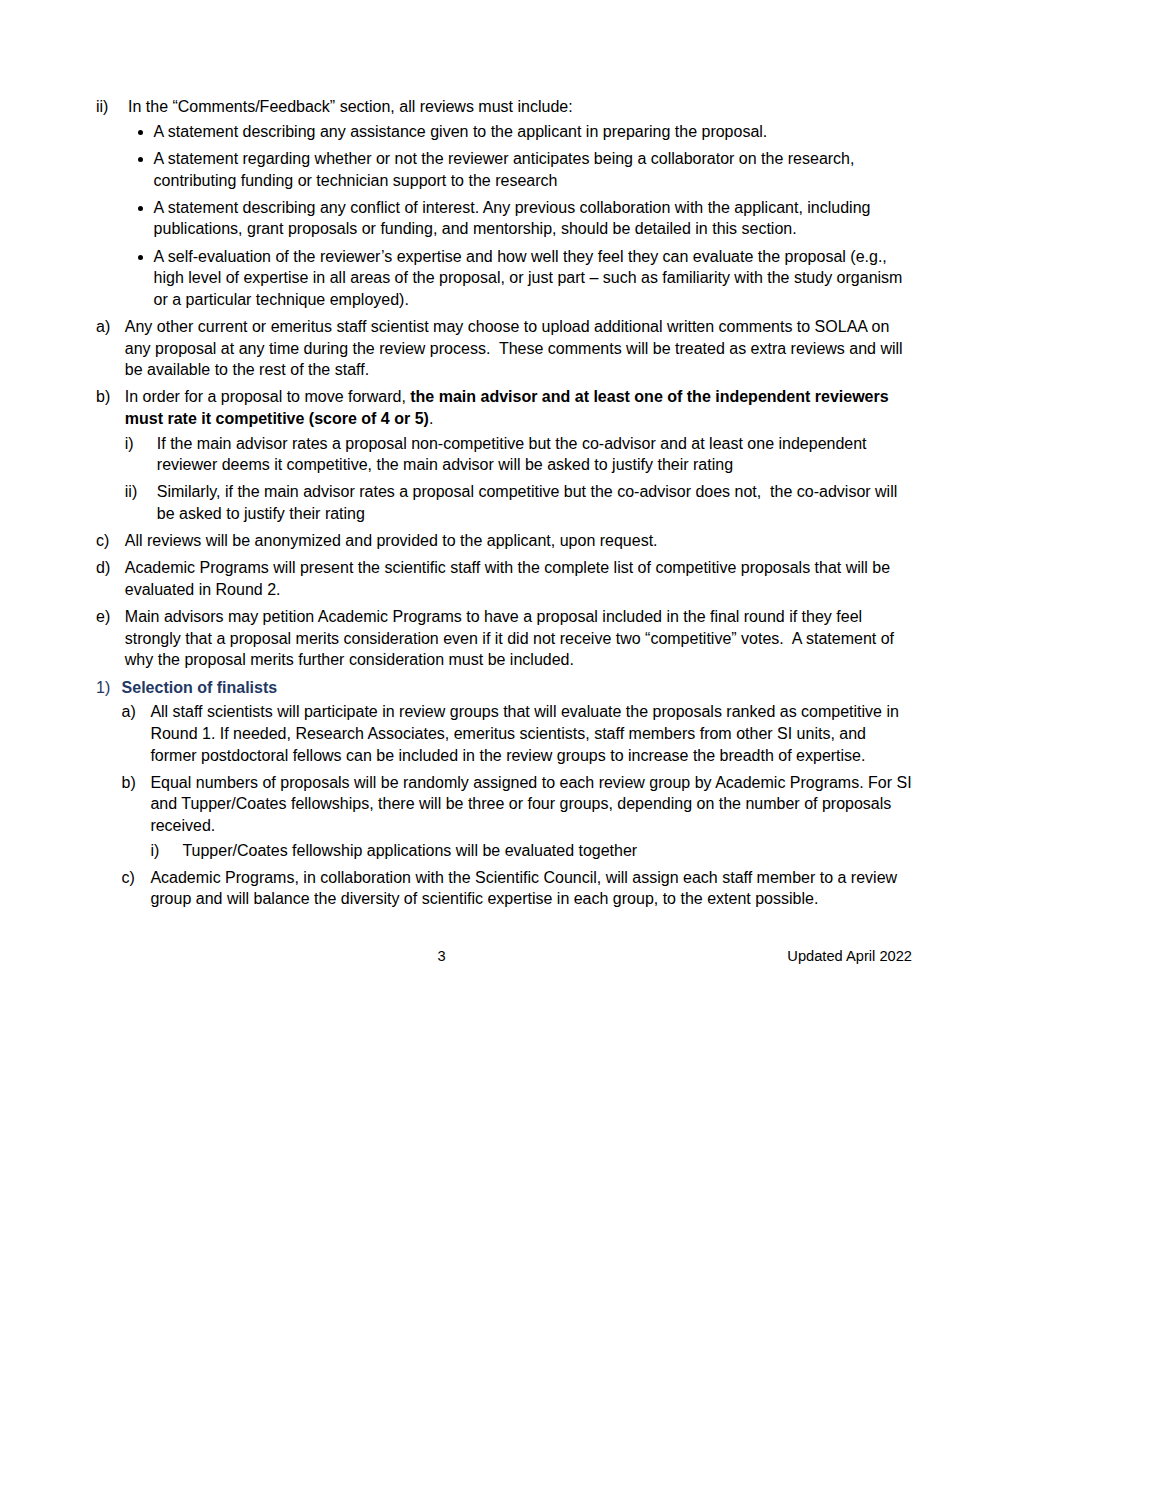In the “Comments/Feedback” section, all reviews must include:
A statement describing any assistance given to the applicant in preparing the proposal.
A statement regarding whether or not the reviewer anticipates being a collaborator on the research, contributing funding or technician support to the research
A statement describing any conflict of interest. Any previous collaboration with the applicant, including publications, grant proposals or funding, and mentorship, should be detailed in this section.
A self-evaluation of the reviewer’s expertise and how well they feel they can evaluate the proposal (e.g., high level of expertise in all areas of the proposal, or just part – such as familiarity with the study organism or a particular technique employed).
Any other current or emeritus staff scientist may choose to upload additional written comments to SOLAA on any proposal at any time during the review process. These comments will be treated as extra reviews and will be available to the rest of the staff.
In order for a proposal to move forward, the main advisor and at least one of the independent reviewers must rate it competitive (score of 4 or 5).
If the main advisor rates a proposal non-competitive but the co-advisor and at least one independent reviewer deems it competitive, the main advisor will be asked to justify their rating
Similarly, if the main advisor rates a proposal competitive but the co-advisor does not, the co-advisor will be asked to justify their rating
All reviews will be anonymized and provided to the applicant, upon request.
Academic Programs will present the scientific staff with the complete list of competitive proposals that will be evaluated in Round 2.
Main advisors may petition Academic Programs to have a proposal included in the final round if they feel strongly that a proposal merits consideration even if it did not receive two “competitive” votes. A statement of why the proposal merits further consideration must be included.
Selection of finalists
All staff scientists will participate in review groups that will evaluate the proposals ranked as competitive in Round 1. If needed, Research Associates, emeritus scientists, staff members from other SI units, and former postdoctoral fellows can be included in the review groups to increase the breadth of expertise.
Equal numbers of proposals will be randomly assigned to each review group by Academic Programs. For SI and Tupper/Coates fellowships, there will be three or four groups, depending on the number of proposals received.
Tupper/Coates fellowship applications will be evaluated together
Academic Programs, in collaboration with the Scientific Council, will assign each staff member to a review group and will balance the diversity of scientific expertise in each group, to the extent possible.
3 Updated April 2022